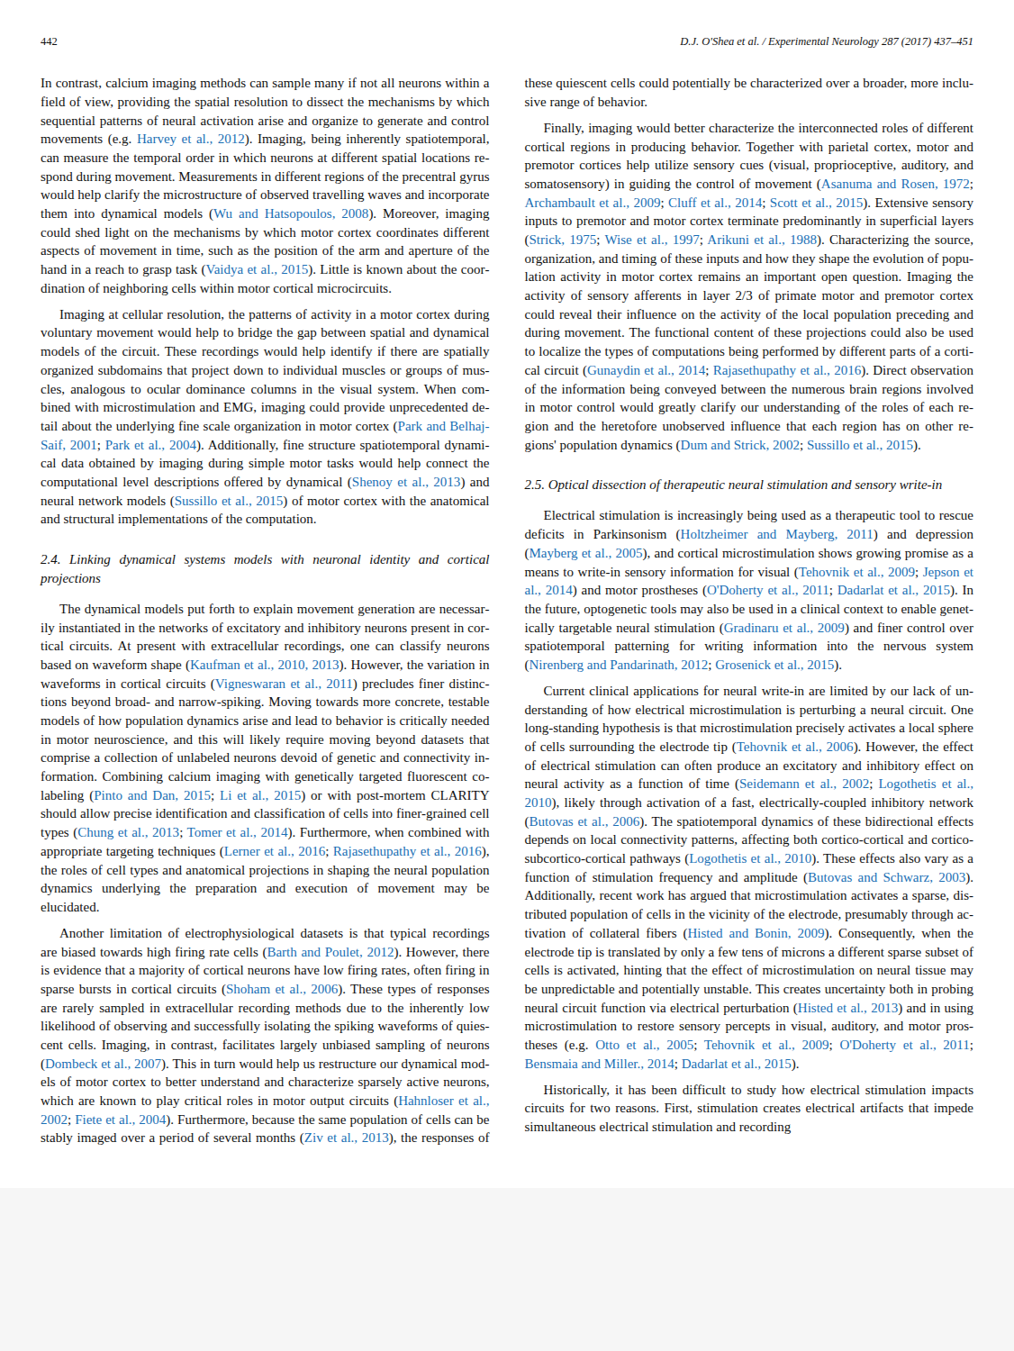442 D.J. O'Shea et al. / Experimental Neurology 287 (2017) 437–451
In contrast, calcium imaging methods can sample many if not all neurons within a field of view, providing the spatial resolution to dissect the mechanisms by which sequential patterns of neural activation arise and organize to generate and control movements (e.g. Harvey et al., 2012). Imaging, being inherently spatiotemporal, can measure the temporal order in which neurons at different spatial locations respond during movement. Measurements in different regions of the precentral gyrus would help clarify the microstructure of observed travelling waves and incorporate them into dynamical models (Wu and Hatsopoulos, 2008). Moreover, imaging could shed light on the mechanisms by which motor cortex coordinates different aspects of movement in time, such as the position of the arm and aperture of the hand in a reach to grasp task (Vaidya et al., 2015). Little is known about the coordination of neighboring cells within motor cortical microcircuits.
Imaging at cellular resolution, the patterns of activity in a motor cortex during voluntary movement would help to bridge the gap between spatial and dynamical models of the circuit. These recordings would help identify if there are spatially organized subdomains that project down to individual muscles or groups of muscles, analogous to ocular dominance columns in the visual system. When combined with microstimulation and EMG, imaging could provide unprecedented detail about the underlying fine scale organization in motor cortex (Park and Belhaj-Saif, 2001; Park et al., 2004). Additionally, fine structure spatiotemporal dynamical data obtained by imaging during simple motor tasks would help connect the computational level descriptions offered by dynamical (Shenoy et al., 2013) and neural network models (Sussillo et al., 2015) of motor cortex with the anatomical and structural implementations of the computation.
2.4. Linking dynamical systems models with neuronal identity and cortical projections
The dynamical models put forth to explain movement generation are necessarily instantiated in the networks of excitatory and inhibitory neurons present in cortical circuits. At present with extracellular recordings, one can classify neurons based on waveform shape (Kaufman et al., 2010, 2013). However, the variation in waveforms in cortical circuits (Vigneswaran et al., 2011) precludes finer distinctions beyond broad- and narrow-spiking. Moving towards more concrete, testable models of how population dynamics arise and lead to behavior is critically needed in motor neuroscience, and this will likely require moving beyond datasets that comprise a collection of unlabeled neurons devoid of genetic and connectivity information. Combining calcium imaging with genetically targeted fluorescent co-labeling (Pinto and Dan, 2015; Li et al., 2015) or with post-mortem CLARITY should allow precise identification and classification of cells into finer-grained cell types (Chung et al., 2013; Tomer et al., 2014). Furthermore, when combined with appropriate targeting techniques (Lerner et al., 2016; Rajasethupathy et al., 2016), the roles of cell types and anatomical projections in shaping the neural population dynamics underlying the preparation and execution of movement may be elucidated.
Another limitation of electrophysiological datasets is that typical recordings are biased towards high firing rate cells (Barth and Poulet, 2012). However, there is evidence that a majority of cortical neurons have low firing rates, often firing in sparse bursts in cortical circuits (Shoham et al., 2006). These types of responses are rarely sampled in extracellular recording methods due to the inherently low likelihood of observing and successfully isolating the spiking waveforms of quiescent cells. Imaging, in contrast, facilitates largely unbiased sampling of neurons (Dombeck et al., 2007). This in turn would help us restructure our dynamical models of motor cortex to better understand and characterize sparsely active neurons, which are known to play critical roles in motor output circuits (Hahnloser et al., 2002; Fiete et al., 2004). Furthermore, because the same population of cells can be stably imaged over a period of several months (Ziv et al., 2013), the responses of these quiescent cells could potentially be characterized over a broader, more inclusive range of behavior.
Finally, imaging would better characterize the interconnected roles of different cortical regions in producing behavior. Together with parietal cortex, motor and premotor cortices help utilize sensory cues (visual, proprioceptive, auditory, and somatosensory) in guiding the control of movement (Asanuma and Rosen, 1972; Archambault et al., 2009; Cluff et al., 2014; Scott et al., 2015). Extensive sensory inputs to premotor and motor cortex terminate predominantly in superficial layers (Strick, 1975; Wise et al., 1997; Arikuni et al., 1988). Characterizing the source, organization, and timing of these inputs and how they shape the evolution of population activity in motor cortex remains an important open question. Imaging the activity of sensory afferents in layer 2/3 of primate motor and premotor cortex could reveal their influence on the activity of the local population preceding and during movement. The functional content of these projections could also be used to localize the types of computations being performed by different parts of a cortical circuit (Gunaydin et al., 2014; Rajasethupathy et al., 2016). Direct observation of the information being conveyed between the numerous brain regions involved in motor control would greatly clarify our understanding of the roles of each region and the heretofore unobserved influence that each region has on other regions' population dynamics (Dum and Strick, 2002; Sussillo et al., 2015).
2.5. Optical dissection of therapeutic neural stimulation and sensory write-in
Electrical stimulation is increasingly being used as a therapeutic tool to rescue deficits in Parkinsonism (Holtzheimer and Mayberg, 2011) and depression (Mayberg et al., 2005), and cortical microstimulation shows growing promise as a means to write-in sensory information for visual (Tehovnik et al., 2009; Jepson et al., 2014) and motor prostheses (O'Doherty et al., 2011; Dadarlat et al., 2015). In the future, optogenetic tools may also be used in a clinical context to enable genetically targetable neural stimulation (Gradinaru et al., 2009) and finer control over spatiotemporal patterning for writing information into the nervous system (Nirenberg and Pandarinath, 2012; Grosenick et al., 2015).
Current clinical applications for neural write-in are limited by our lack of understanding of how electrical microstimulation is perturbing a neural circuit. One long-standing hypothesis is that microstimulation precisely activates a local sphere of cells surrounding the electrode tip (Tehovnik et al., 2006). However, the effect of electrical stimulation can often produce an excitatory and inhibitory effect on neural activity as a function of time (Seidemann et al., 2002; Logothetis et al., 2010), likely through activation of a fast, electrically-coupled inhibitory network (Butovas et al., 2006). The spatiotemporal dynamics of these bidirectional effects depends on local connectivity patterns, affecting both cortico-cortical and cortico-subcortico-cortical pathways (Logothetis et al., 2010). These effects also vary as a function of stimulation frequency and amplitude (Butovas and Schwarz, 2003). Additionally, recent work has argued that microstimulation activates a sparse, distributed population of cells in the vicinity of the electrode, presumably through activation of collateral fibers (Histed and Bonin, 2009). Consequently, when the electrode tip is translated by only a few tens of microns a different sparse subset of cells is activated, hinting that the effect of microstimulation on neural tissue may be unpredictable and potentially unstable. This creates uncertainty both in probing neural circuit function via electrical perturbation (Histed et al., 2013) and in using microstimulation to restore sensory percepts in visual, auditory, and motor prostheses (e.g. Otto et al., 2005; Tehovnik et al., 2009; O'Doherty et al., 2011; Bensmaia and Miller., 2014; Dadarlat et al., 2015).
Historically, it has been difficult to study how electrical stimulation impacts circuits for two reasons. First, stimulation creates electrical artifacts that impede simultaneous electrical stimulation and recording